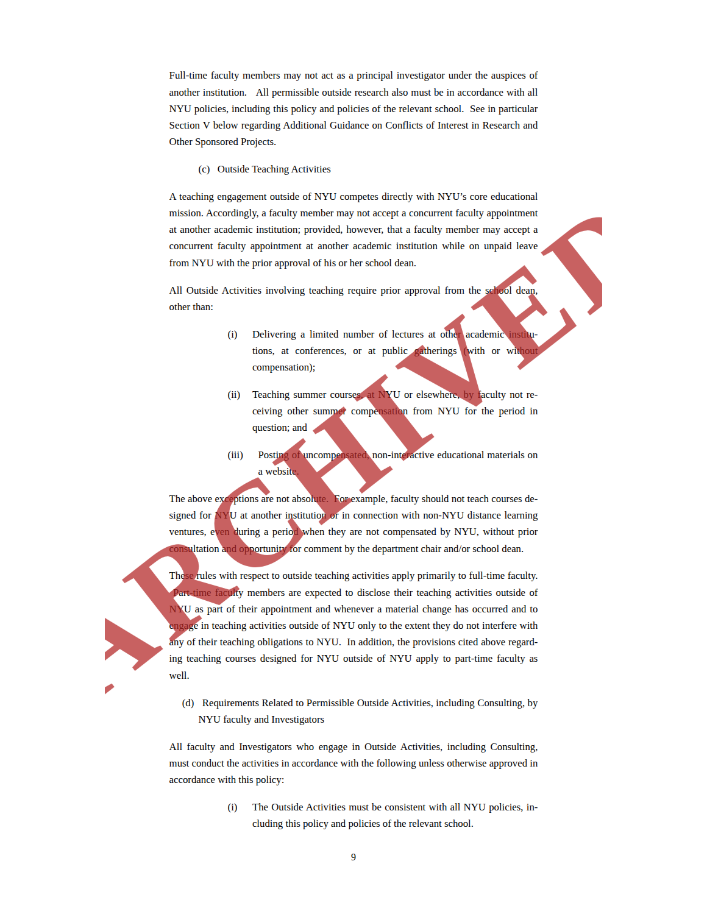ARCHIVED
Full-time faculty members may not act as a principal investigator under the auspices of another institution. All permissible outside research also must be in accordance with all NYU policies, including this policy and policies of the relevant school. See in particular Section V below regarding Additional Guidance on Conflicts of Interest in Research and Other Sponsored Projects.
(c) Outside Teaching Activities
A teaching engagement outside of NYU competes directly with NYU’s core educational mission. Accordingly, a faculty member may not accept a concurrent faculty appointment at another academic institution; provided, however, that a faculty member may accept a concurrent faculty appointment at another academic institution while on unpaid leave from NYU with the prior approval of his or her school dean.
All Outside Activities involving teaching require prior approval from the school dean, other than:
(i) Delivering a limited number of lectures at other academic institutions, at conferences, or at public gatherings (with or without compensation);
(ii) Teaching summer courses, at NYU or elsewhere, by faculty not receiving other summer compensation from NYU for the period in question; and
(iii) Posting of uncompensated, non-interactive educational materials on a website.
The above exceptions are not absolute. For example, faculty should not teach courses designed for NYU at another institution or in connection with non-NYU distance learning ventures, even during a period when they are not compensated by NYU, without prior consultation and opportunity for comment by the department chair and/or school dean.
These rules with respect to outside teaching activities apply primarily to full-time faculty. Part-time faculty members are expected to disclose their teaching activities outside of NYU as part of their appointment and whenever a material change has occurred and to engage in teaching activities outside of NYU only to the extent they do not interfere with any of their teaching obligations to NYU. In addition, the provisions cited above regarding teaching courses designed for NYU outside of NYU apply to part-time faculty as well.
(d) Requirements Related to Permissible Outside Activities, including Consulting, by NYU faculty and Investigators
All faculty and Investigators who engage in Outside Activities, including Consulting, must conduct the activities in accordance with the following unless otherwise approved in accordance with this policy:
(i) The Outside Activities must be consistent with all NYU policies, including this policy and policies of the relevant school.
9